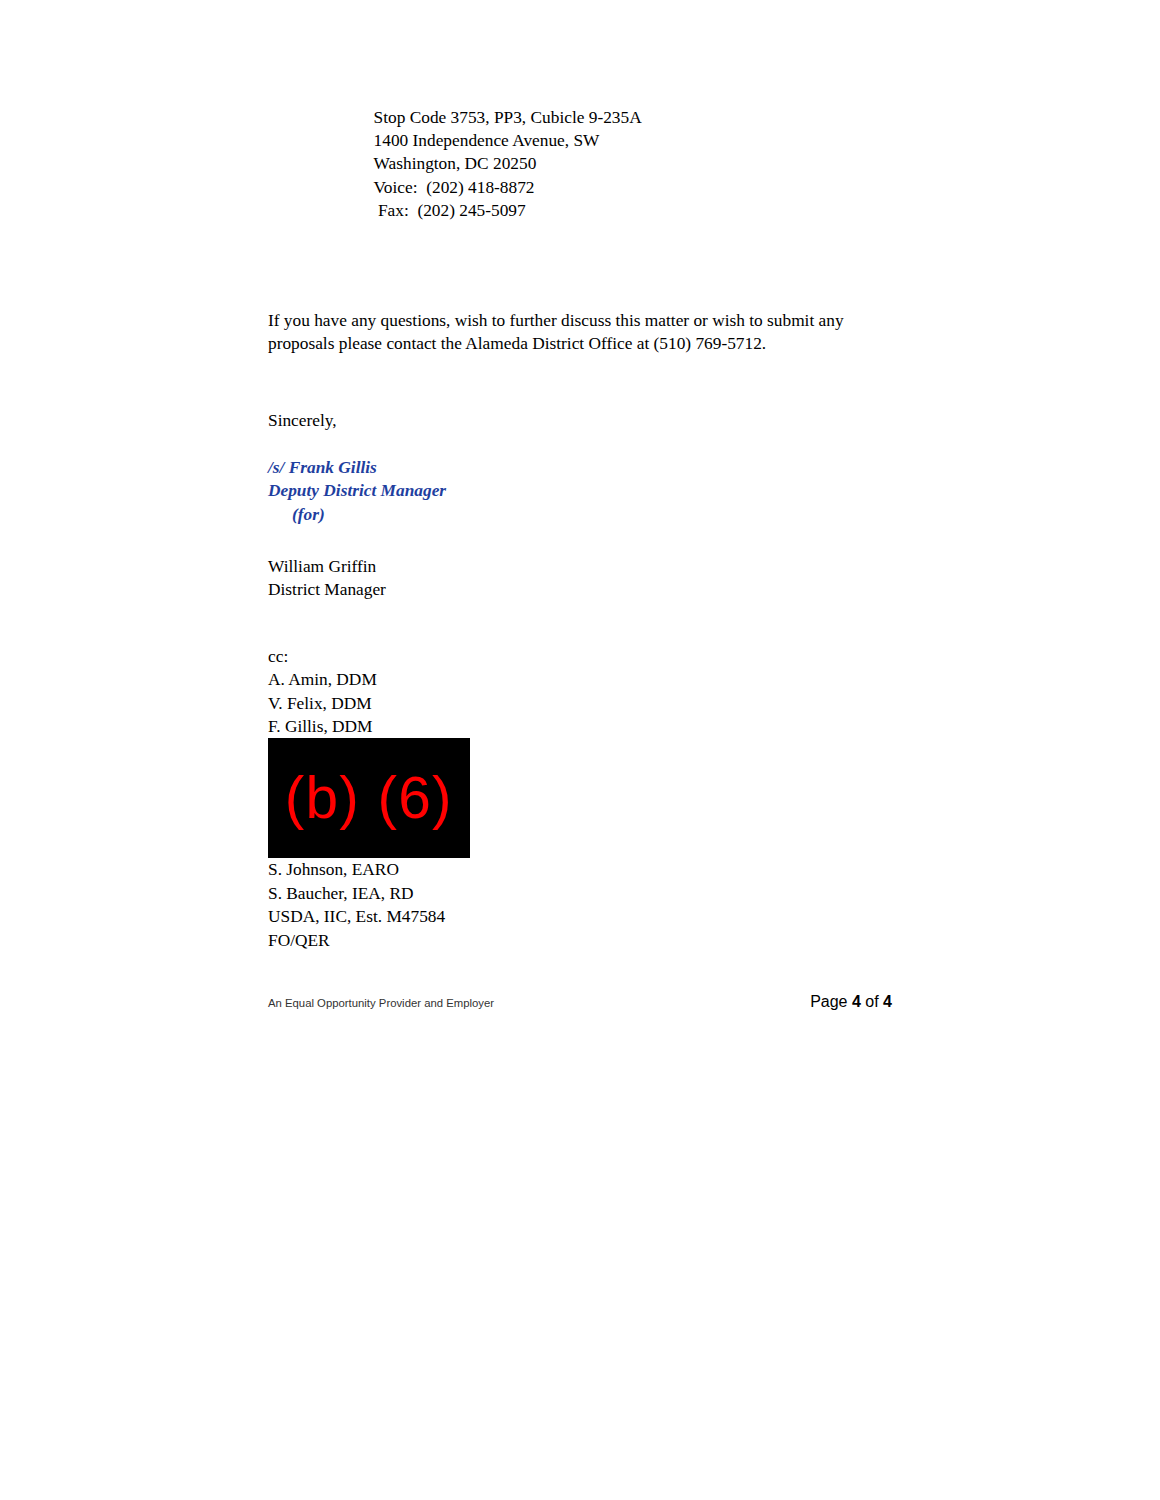Stop Code 3753, PP3, Cubicle 9-235A
1400 Independence Avenue, SW
Washington, DC 20250
Voice: (202) 418-8872
Fax: (202) 245-5097
If you have any questions, wish to further discuss this matter or wish to submit any proposals please contact the Alameda District Office at (510) 769-5712.
Sincerely,
/s/ Frank Gillis
Deputy District Manager
(for)
William Griffin
District Manager
cc:
A. Amin, DDM
V. Felix, DDM
F. Gillis, DDM
(b) (6)
S. Johnson, EARO
S. Baucher, IEA, RD
USDA, IIC, Est. M47584
FO/QER
An Equal Opportunity Provider and Employer Page 4 of 4